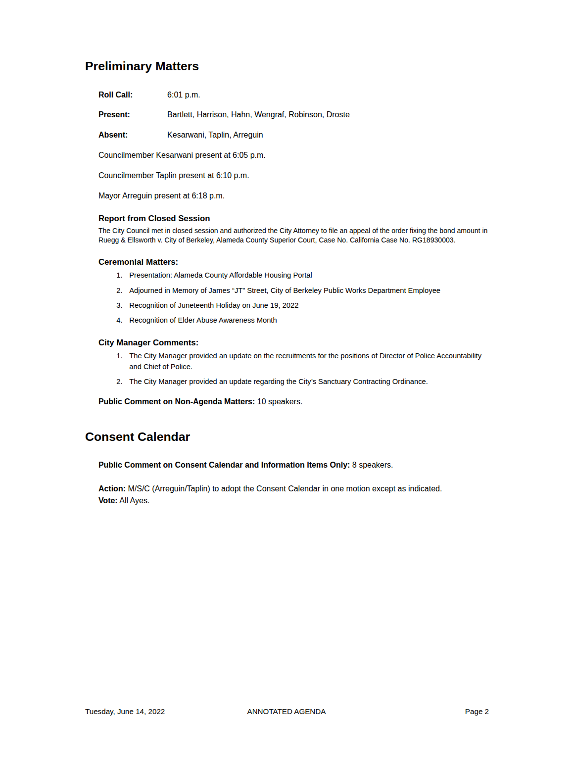Preliminary Matters
Roll Call: 6:01 p.m.
Present: Bartlett, Harrison, Hahn, Wengraf, Robinson, Droste
Absent: Kesarwani, Taplin, Arreguin
Councilmember Kesarwani present at 6:05 p.m.
Councilmember Taplin present at 6:10 p.m.
Mayor Arreguin present at 6:18 p.m.
Report from Closed Session
The City Council met in closed session and authorized the City Attorney to file an appeal of the order fixing the bond amount in Ruegg & Ellsworth v. City of Berkeley, Alameda County Superior Court, Case No. California Case No. RG18930003.
Ceremonial Matters:
Presentation: Alameda County Affordable Housing Portal
Adjourned in Memory of James “JT” Street, City of Berkeley Public Works Department Employee
Recognition of Juneteenth Holiday on June 19, 2022
Recognition of Elder Abuse Awareness Month
City Manager Comments:
The City Manager provided an update on the recruitments for the positions of Director of Police Accountability and Chief of Police.
The City Manager provided an update regarding the City’s Sanctuary Contracting Ordinance.
Public Comment on Non-Agenda Matters: 10 speakers.
Consent Calendar
Public Comment on Consent Calendar and Information Items Only: 8 speakers.
Action: M/S/C (Arreguin/Taplin) to adopt the Consent Calendar in one motion except as indicated.
Vote: All Ayes.
Tuesday, June 14, 2022 ANNOTATED AGENDA Page 2